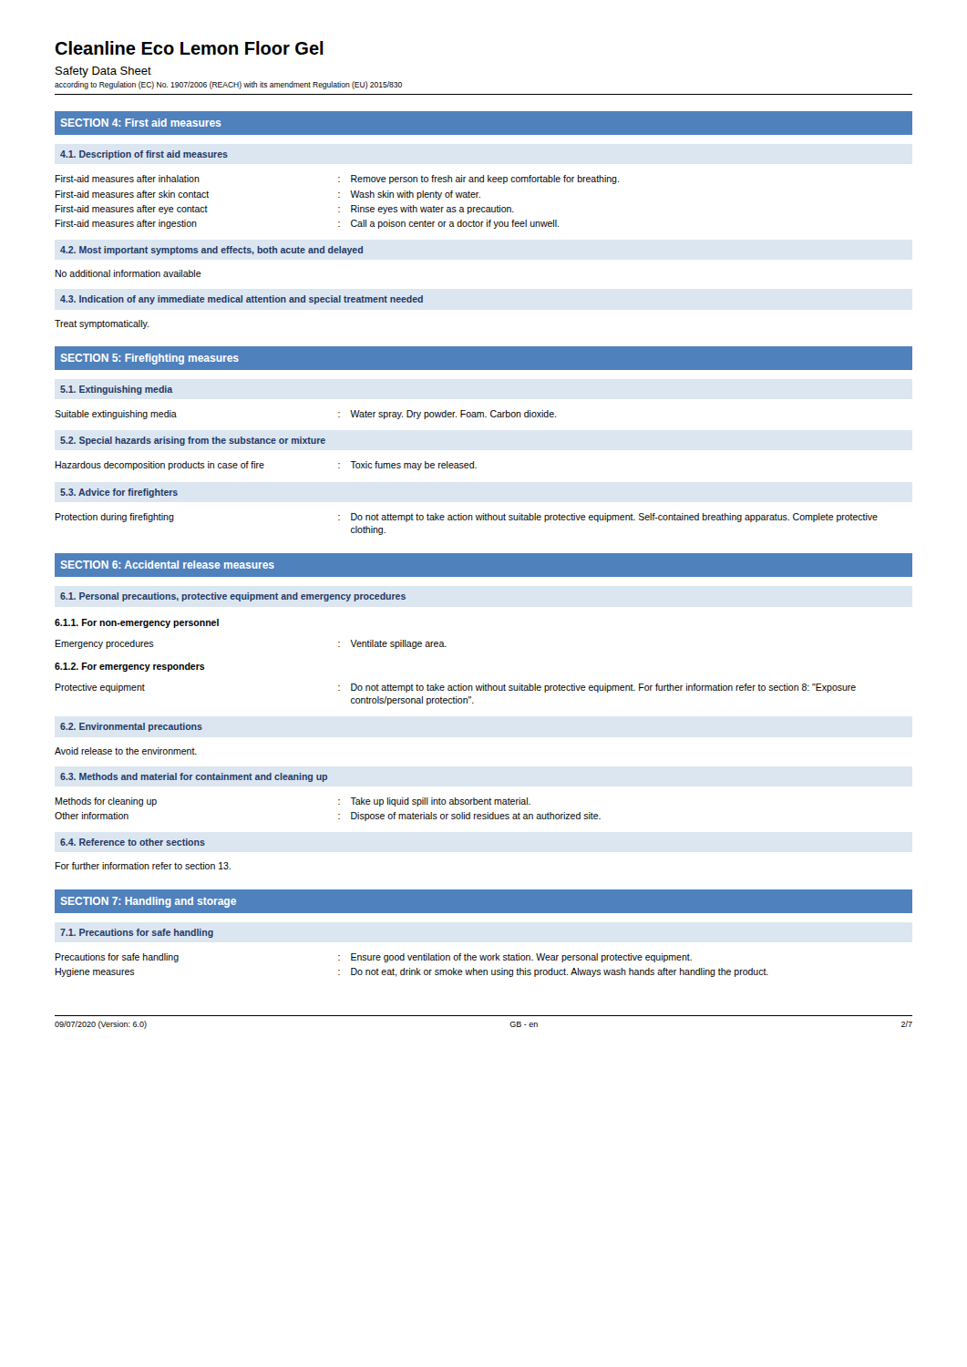Cleanline Eco Lemon Floor Gel
Safety Data Sheet
according to Regulation (EC) No. 1907/2006 (REACH) with its amendment Regulation (EU) 2015/830
SECTION 4: First aid measures
4.1. Description of first aid measures
| First-aid measures after inhalation | : | Remove person to fresh air and keep comfortable for breathing. |
| First-aid measures after skin contact | : | Wash skin with plenty of water. |
| First-aid measures after eye contact | : | Rinse eyes with water as a precaution. |
| First-aid measures after ingestion | : | Call a poison center or a doctor if you feel unwell. |
4.2. Most important symptoms and effects, both acute and delayed
No additional information available
4.3. Indication of any immediate medical attention and special treatment needed
Treat symptomatically.
SECTION 5: Firefighting measures
5.1. Extinguishing media
| Suitable extinguishing media | : | Water spray. Dry powder. Foam. Carbon dioxide. |
5.2. Special hazards arising from the substance or mixture
| Hazardous decomposition products in case of fire | : | Toxic fumes may be released. |
5.3. Advice for firefighters
| Protection during firefighting | : | Do not attempt to take action without suitable protective equipment. Self-contained breathing apparatus. Complete protective clothing. |
SECTION 6: Accidental release measures
6.1. Personal precautions, protective equipment and emergency procedures
6.1.1. For non-emergency personnel
| Emergency procedures | : | Ventilate spillage area. |
6.1.2. For emergency responders
| Protective equipment | : | Do not attempt to take action without suitable protective equipment. For further information refer to section 8: "Exposure controls/personal protection". |
6.2. Environmental precautions
Avoid release to the environment.
6.3. Methods and material for containment and cleaning up
| Methods for cleaning up | : | Take up liquid spill into absorbent material. |
| Other information | : | Dispose of materials or solid residues at an authorized site. |
6.4. Reference to other sections
For further information refer to section 13.
SECTION 7: Handling and storage
7.1. Precautions for safe handling
| Precautions for safe handling | : | Ensure good ventilation of the work station. Wear personal protective equipment. |
| Hygiene measures | : | Do not eat, drink or smoke when using this product. Always wash hands after handling the product. |
09/07/2020 (Version: 6.0) GB - en 2/7